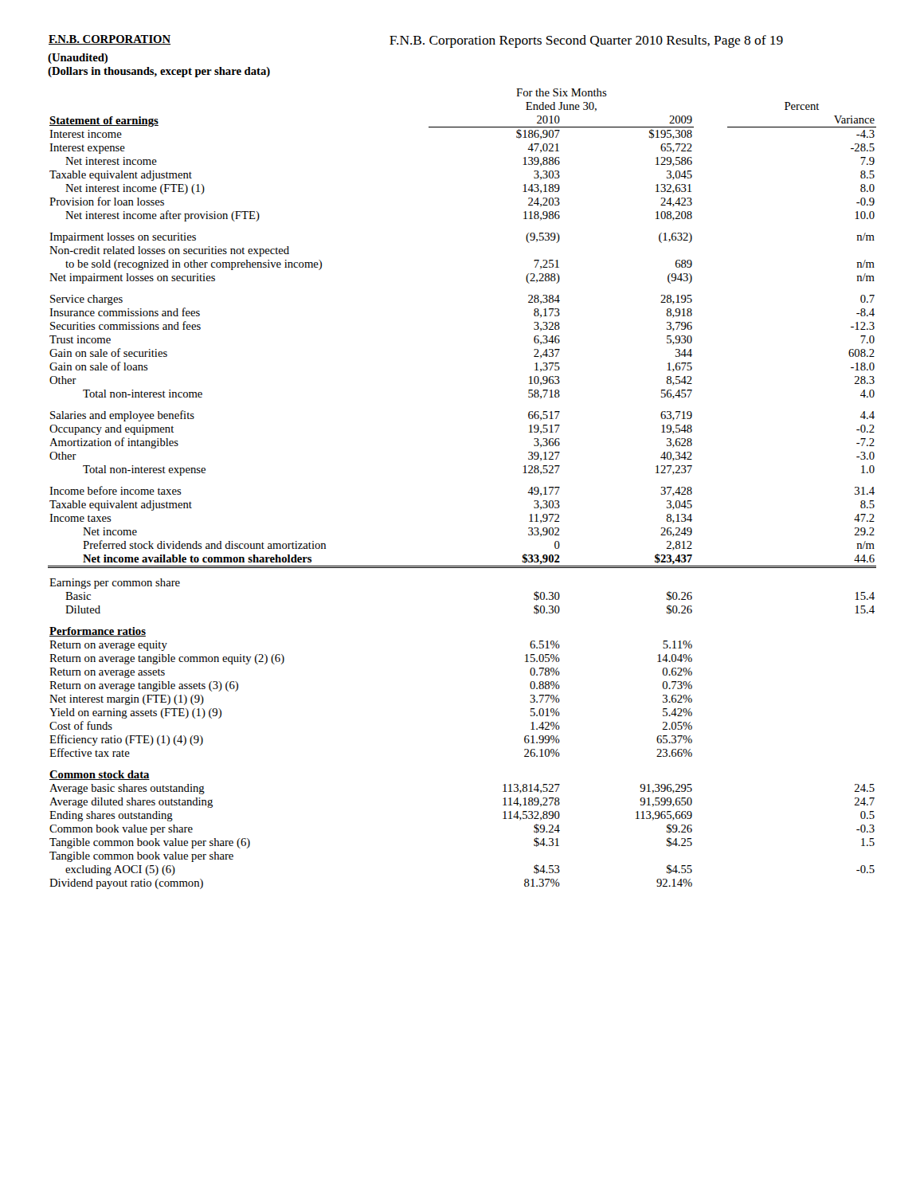| F.N.B. CORPORATION | F.N.B. Corporation Reports Second Quarter 2010 Results, Page 8 of 19 |
(Unaudited)
(Dollars in thousands, except per share data)
| | For the Six Months | | |
| | Ended June 30, | | Percent |
| Statement of earnings | 2010 | 2009 | | Variance |
| Interest income | $186,907 | $195,308 | | -4.3 |
| Interest expense | 47,021 | 65,722 | | -28.5 |
| Net interest income | 139,886 | 129,586 | | 7.9 |
| Taxable equivalent adjustment | 3,303 | 3,045 | | 8.5 |
| Net interest income (FTE) (1) | 143,189 | 132,631 | | 8.0 |
| Provision for loan losses | 24,203 | 24,423 | | -0.9 |
| Net interest income after provision (FTE) | 118,986 | 108,208 | | 10.0 |
| Impairment losses on securities | (9,539) | (1,632) | | n/m |
| Non-credit related losses on securities not expected | | | | |
| to be sold (recognized in other comprehensive income) | 7,251 | 689 | | n/m |
| Net impairment losses on securities | (2,288) | (943) | | n/m |
| Service charges | 28,384 | 28,195 | | 0.7 |
| Insurance commissions and fees | 8,173 | 8,918 | | -8.4 |
| Securities commissions and fees | 3,328 | 3,796 | | -12.3 |
| Trust income | 6,346 | 5,930 | | 7.0 |
| Gain on sale of securities | 2,437 | 344 | | 608.2 |
| Gain on sale of loans | 1,375 | 1,675 | | -18.0 |
| Other | 10,963 | 8,542 | | 28.3 |
| Total non-interest income | 58,718 | 56,457 | | 4.0 |
| Salaries and employee benefits | 66,517 | 63,719 | | 4.4 |
| Occupancy and equipment | 19,517 | 19,548 | | -0.2 |
| Amortization of intangibles | 3,366 | 3,628 | | -7.2 |
| Other | 39,127 | 40,342 | | -3.0 |
| Total non-interest expense | 128,527 | 127,237 | | 1.0 |
| Income before income taxes | 49,177 | 37,428 | | 31.4 |
| Taxable equivalent adjustment | 3,303 | 3,045 | | 8.5 |
| Income taxes | 11,972 | 8,134 | | 47.2 |
| Net income | 33,902 | 26,249 | | 29.2 |
| Preferred stock dividends and discount amortization | 0 | 2,812 | | n/m |
| Net income available to common shareholders | $33,902 | $23,437 | | 44.6 |
| Earnings per common share | | | | |
| Basic | $0.30 | $0.26 | | 15.4 |
| Diluted | $0.30 | $0.26 | | 15.4 |
| Performance ratios | | | | |
| Return on average equity | 6.51% | 5.11% | | |
| Return on average tangible common equity (2) (6) | 15.05% | 14.04% | | |
| Return on average assets | 0.78% | 0.62% | | |
| Return on average tangible assets (3) (6) | 0.88% | 0.73% | | |
| Net interest margin (FTE) (1) (9) | 3.77% | 3.62% | | |
| Yield on earning assets (FTE) (1) (9) | 5.01% | 5.42% | | |
| Cost of funds | 1.42% | 2.05% | | |
| Efficiency ratio (FTE) (1) (4) (9) | 61.99% | 65.37% | | |
| Effective tax rate | 26.10% | 23.66% | | |
| Common stock data | | | | |
| Average basic shares outstanding | 113,814,527 | 91,396,295 | | 24.5 |
| Average diluted shares outstanding | 114,189,278 | 91,599,650 | | 24.7 |
| Ending shares outstanding | 114,532,890 | 113,965,669 | | 0.5 |
| Common book value per share | $9.24 | $9.26 | | -0.3 |
| Tangible common book value per share (6) | $4.31 | $4.25 | | 1.5 |
| Tangible common book value per share | | | | |
| excluding AOCI (5) (6) | $4.53 | $4.55 | | -0.5 |
| Dividend payout ratio (common) | 81.37% | 92.14% | | |